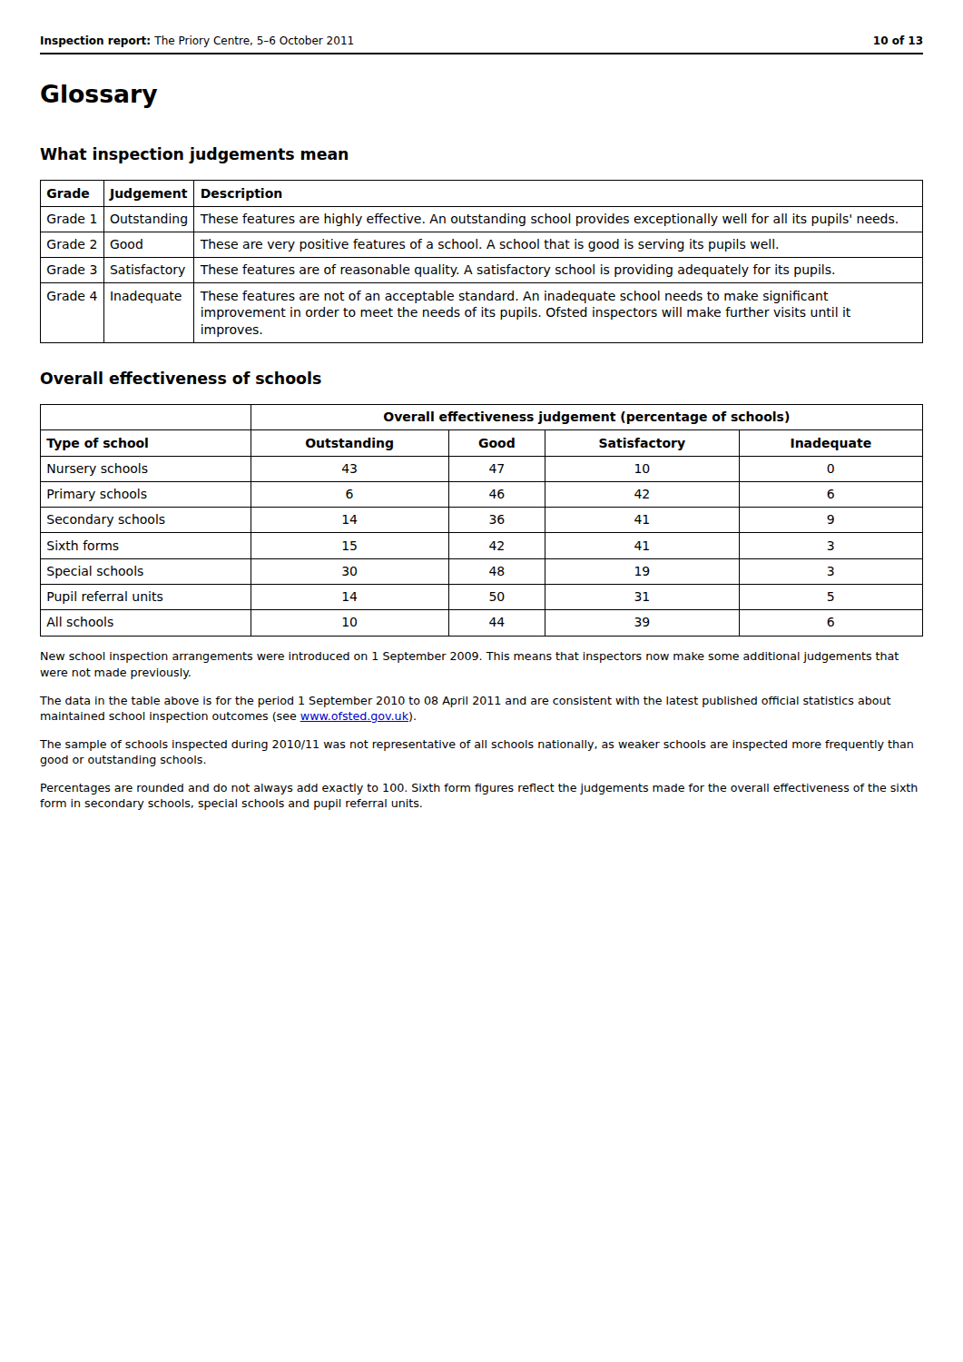Inspection report: The Priory Centre, 5–6 October 2011
10 of 13
Glossary
What inspection judgements mean
| Grade | Judgement | Description |
| --- | --- | --- |
| Grade 1 | Outstanding | These features are highly effective. An outstanding school provides exceptionally well for all its pupils' needs. |
| Grade 2 | Good | These are very positive features of a school. A school that is good is serving its pupils well. |
| Grade 3 | Satisfactory | These features are of reasonable quality. A satisfactory school is providing adequately for its pupils. |
| Grade 4 | Inadequate | These features are not of an acceptable standard. An inadequate school needs to make significant improvement in order to meet the needs of its pupils. Ofsted inspectors will make further visits until it improves. |
Overall effectiveness of schools
| | Overall effectiveness judgement (percentage of schools) |
| --- | --- |
| Type of school | Outstanding | Good | Satisfactory | Inadequate |
| Nursery schools | 43 | 47 | 10 | 0 |
| Primary schools | 6 | 46 | 42 | 6 |
| Secondary schools | 14 | 36 | 41 | 9 |
| Sixth forms | 15 | 42 | 41 | 3 |
| Special schools | 30 | 48 | 19 | 3 |
| Pupil referral units | 14 | 50 | 31 | 5 |
| All schools | 10 | 44 | 39 | 6 |
New school inspection arrangements were introduced on 1 September 2009. This means that inspectors now make some additional judgements that were not made previously.
The data in the table above is for the period 1 September 2010 to 08 April 2011 and are consistent with the latest published official statistics about maintained school inspection outcomes (see www.ofsted.gov.uk).
The sample of schools inspected during 2010/11 was not representative of all schools nationally, as weaker schools are inspected more frequently than good or outstanding schools.
Percentages are rounded and do not always add exactly to 100. Sixth form figures reflect the judgements made for the overall effectiveness of the sixth form in secondary schools, special schools and pupil referral units.